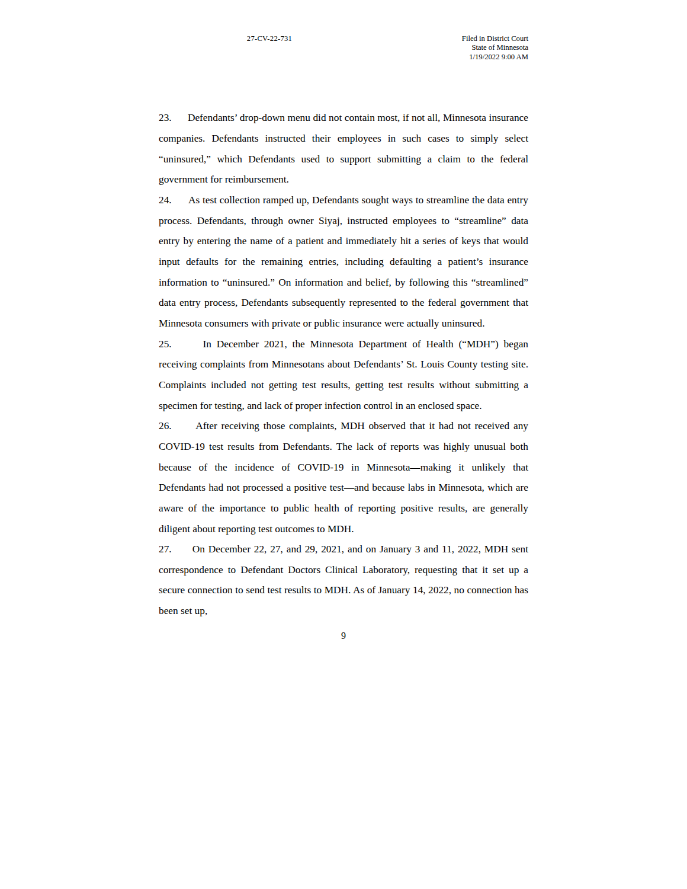27-CV-22-731
Filed in District Court
State of Minnesota
1/19/2022 9:00 AM
23. Defendants’ drop-down menu did not contain most, if not all, Minnesota insurance companies. Defendants instructed their employees in such cases to simply select “uninsured,” which Defendants used to support submitting a claim to the federal government for reimbursement.
24. As test collection ramped up, Defendants sought ways to streamline the data entry process. Defendants, through owner Siyaj, instructed employees to “streamline” data entry by entering the name of a patient and immediately hit a series of keys that would input defaults for the remaining entries, including defaulting a patient’s insurance information to “uninsured.” On information and belief, by following this “streamlined” data entry process, Defendants subsequently represented to the federal government that Minnesota consumers with private or public insurance were actually uninsured.
25. In December 2021, the Minnesota Department of Health (“MDH”) began receiving complaints from Minnesotans about Defendants’ St. Louis County testing site. Complaints included not getting test results, getting test results without submitting a specimen for testing, and lack of proper infection control in an enclosed space.
26. After receiving those complaints, MDH observed that it had not received any COVID-19 test results from Defendants. The lack of reports was highly unusual both because of the incidence of COVID-19 in Minnesota—making it unlikely that Defendants had not processed a positive test—and because labs in Minnesota, which are aware of the importance to public health of reporting positive results, are generally diligent about reporting test outcomes to MDH.
27. On December 22, 27, and 29, 2021, and on January 3 and 11, 2022, MDH sent correspondence to Defendant Doctors Clinical Laboratory, requesting that it set up a secure connection to send test results to MDH. As of January 14, 2022, no connection has been set up,
9